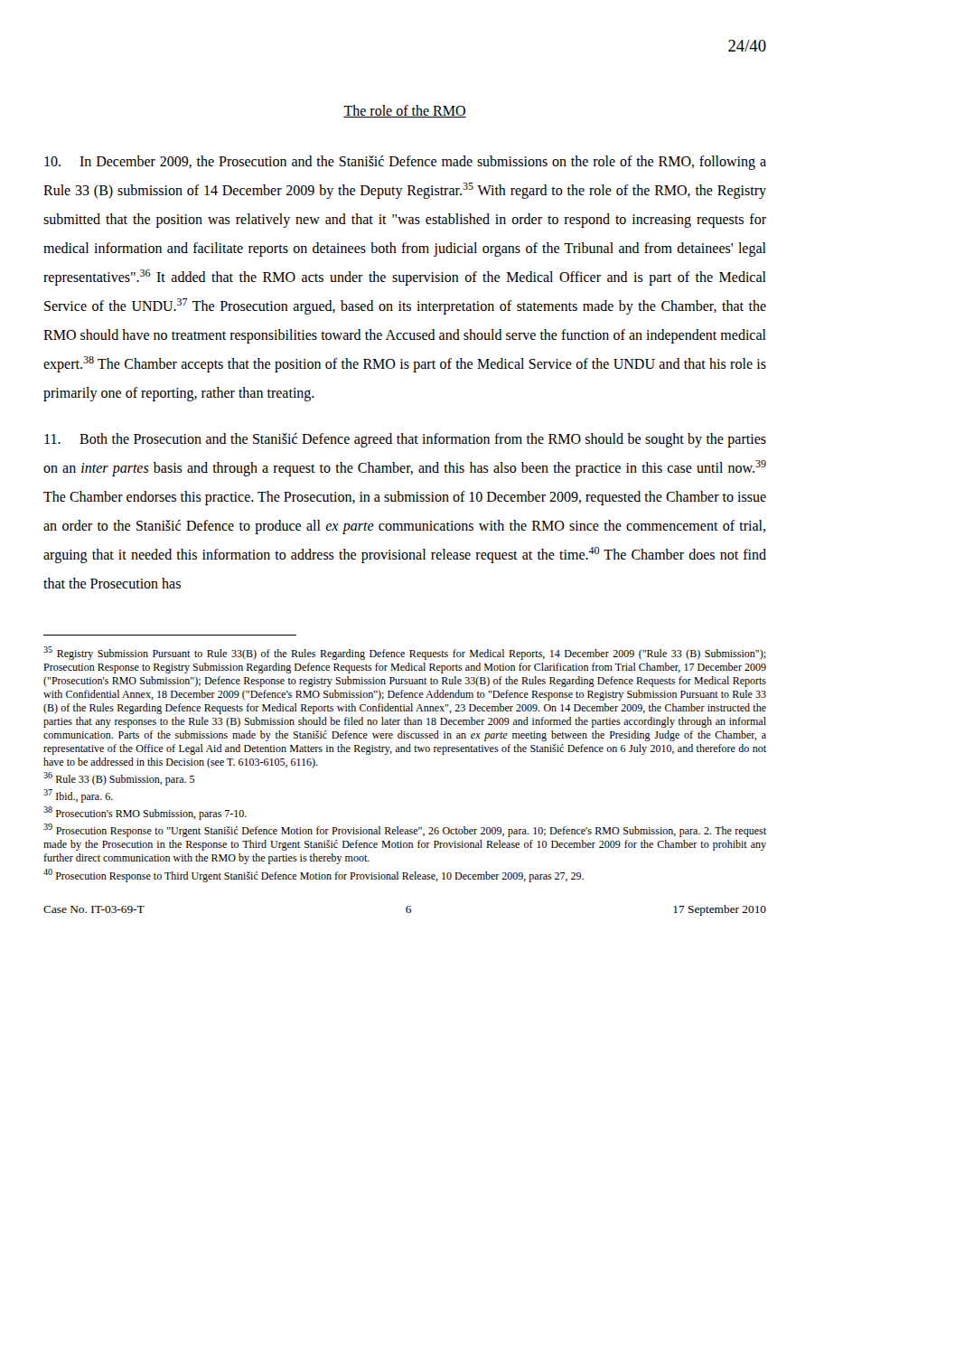24/40
The role of the RMO
10. In December 2009, the Prosecution and the Stanišić Defence made submissions on the role of the RMO, following a Rule 33 (B) submission of 14 December 2009 by the Deputy Registrar.35 With regard to the role of the RMO, the Registry submitted that the position was relatively new and that it "was established in order to respond to increasing requests for medical information and facilitate reports on detainees both from judicial organs of the Tribunal and from detainees' legal representatives".36 It added that the RMO acts under the supervision of the Medical Officer and is part of the Medical Service of the UNDU.37 The Prosecution argued, based on its interpretation of statements made by the Chamber, that the RMO should have no treatment responsibilities toward the Accused and should serve the function of an independent medical expert.38 The Chamber accepts that the position of the RMO is part of the Medical Service of the UNDU and that his role is primarily one of reporting, rather than treating.
11. Both the Prosecution and the Stanišić Defence agreed that information from the RMO should be sought by the parties on an inter partes basis and through a request to the Chamber, and this has also been the practice in this case until now.39 The Chamber endorses this practice. The Prosecution, in a submission of 10 December 2009, requested the Chamber to issue an order to the Stanišić Defence to produce all ex parte communications with the RMO since the commencement of trial, arguing that it needed this information to address the provisional release request at the time.40 The Chamber does not find that the Prosecution has
35 Registry Submission Pursuant to Rule 33(B) of the Rules Regarding Defence Requests for Medical Reports, 14 December 2009 ("Rule 33 (B) Submission"); Prosecution Response to Registry Submission Regarding Defence Requests for Medical Reports and Motion for Clarification from Trial Chamber, 17 December 2009 ("Prosecution's RMO Submission"); Defence Response to registry Submission Pursuant to Rule 33(B) of the Rules Regarding Defence Requests for Medical Reports with Confidential Annex, 18 December 2009 ("Defence's RMO Submission"); Defence Addendum to "Defence Response to Registry Submission Pursuant to Rule 33 (B) of the Rules Regarding Defence Requests for Medical Reports with Confidential Annex", 23 December 2009. On 14 December 2009, the Chamber instructed the parties that any responses to the Rule 33 (B) Submission should be filed no later than 18 December 2009 and informed the parties accordingly through an informal communication. Parts of the submissions made by the Stanišić Defence were discussed in an ex parte meeting between the Presiding Judge of the Chamber, a representative of the Office of Legal Aid and Detention Matters in the Registry, and two representatives of the Stanišić Defence on 6 July 2010, and therefore do not have to be addressed in this Decision (see T. 6103-6105, 6116).
36 Rule 33 (B) Submission, para. 5
37 Ibid., para. 6.
38 Prosecution's RMO Submission, paras 7-10.
39 Prosecution Response to "Urgent Stanišić Defence Motion for Provisional Release", 26 October 2009, para. 10; Defence's RMO Submission, para. 2. The request made by the Prosecution in the Response to Third Urgent Stanišić Defence Motion for Provisional Release of 10 December 2009 for the Chamber to prohibit any further direct communication with the RMO by the parties is thereby moot.
40 Prosecution Response to Third Urgent Stanišić Defence Motion for Provisional Release, 10 December 2009, paras 27, 29.
Case No. IT-03-69-T 6 17 September 2010